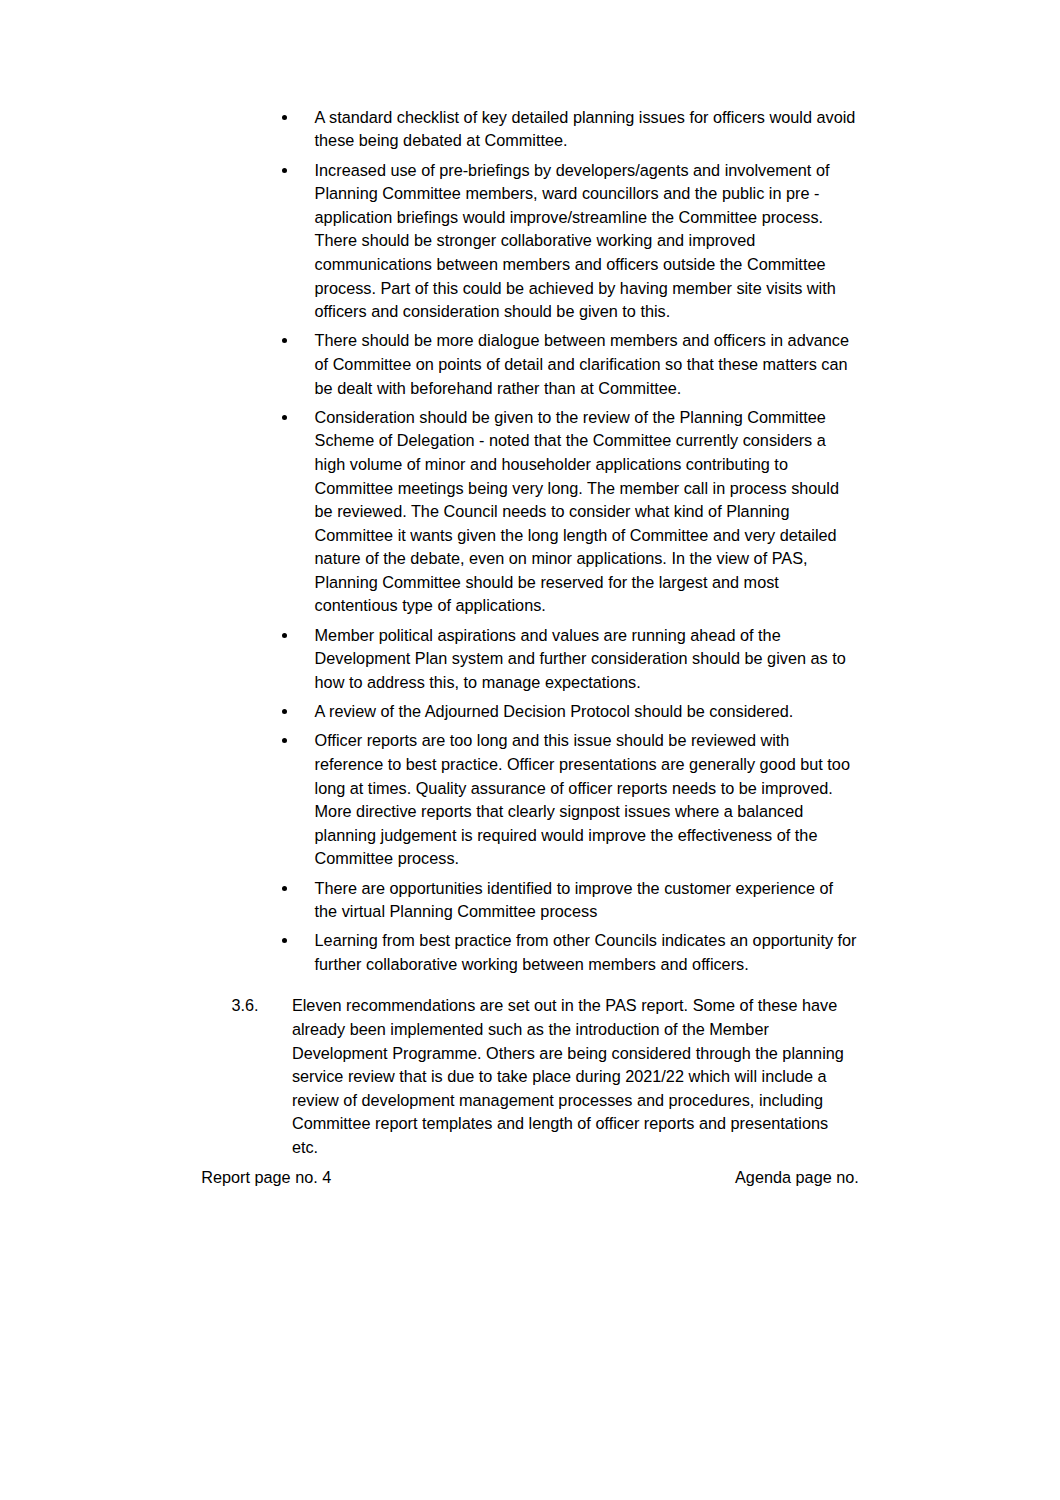A standard checklist of key detailed planning issues for officers would avoid these being debated at Committee.
Increased use of pre-briefings by developers/agents and involvement of Planning Committee members, ward councillors and the public in pre - application briefings would improve/streamline the Committee process. There should be stronger collaborative working and improved communications between members and officers outside the Committee process. Part of this could be achieved by having member site visits with officers and consideration should be given to this.
There should be more dialogue between members and officers in advance of Committee on points of detail and clarification so that these matters can be dealt with beforehand rather than at Committee.
Consideration should be given to the review of the Planning Committee Scheme of Delegation - noted that the Committee currently considers a high volume of minor and householder applications contributing to Committee meetings being very long. The member call in process should be reviewed. The Council needs to consider what kind of Planning Committee it wants given the long length of Committee and very detailed nature of the debate, even on minor applications. In the view of PAS, Planning Committee should be reserved for the largest and most contentious type of applications.
Member political aspirations and values are running ahead of the Development Plan system and further consideration should be given as to how to address this, to manage expectations.
A review of the Adjourned Decision Protocol should be considered.
Officer reports are too long and this issue should be reviewed with reference to best practice. Officer presentations are generally good but too long at times. Quality assurance of officer reports needs to be improved. More directive reports that clearly signpost issues where a balanced planning judgement is required would improve the effectiveness of the Committee process.
There are opportunities identified to improve the customer experience of the virtual Planning Committee process
Learning from best practice from other Councils indicates an opportunity for further collaborative working between members and officers.
3.6.
Eleven recommendations are set out in the PAS report. Some of these have already been implemented such as the introduction of the Member Development Programme. Others are being considered through the planning service review that is due to take place during 2021/22 which will include a review of development management processes and procedures, including Committee report templates and length of officer reports and presentations etc.
Report page no. 4 Agenda page no.